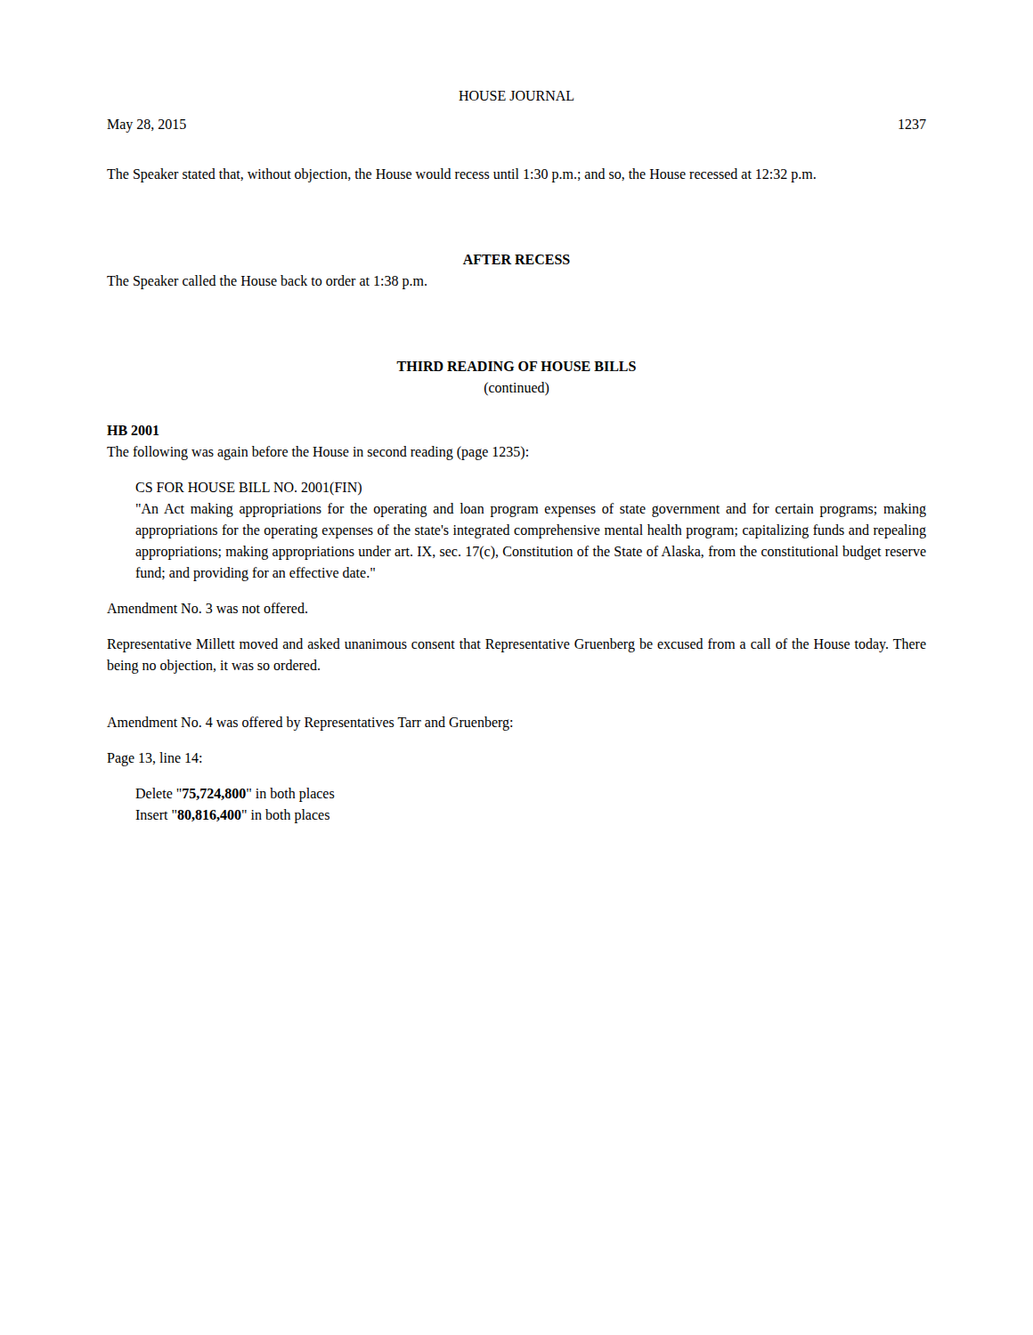HOUSE JOURNAL
May 28, 2015 1237
The Speaker stated that, without objection, the House would recess until 1:30 p.m.; and so, the House recessed at 12:32 p.m.
AFTER RECESS
The Speaker called the House back to order at 1:38 p.m.
THIRD READING OF HOUSE BILLS
(continued)
HB 2001
The following was again before the House in second reading (page 1235):
CS FOR HOUSE BILL NO. 2001(FIN)
"An Act making appropriations for the operating and loan program expenses of state government and for certain programs; making appropriations for the operating expenses of the state's integrated comprehensive mental health program; capitalizing funds and repealing appropriations; making appropriations under art. IX, sec. 17(c), Constitution of the State of Alaska, from the constitutional budget reserve fund; and providing for an effective date."
Amendment No. 3 was not offered.
Representative Millett moved and asked unanimous consent that Representative Gruenberg be excused from a call of the House today. There being no objection, it was so ordered.
Amendment No. 4 was offered by Representatives Tarr and Gruenberg:
Page 13, line 14:
Delete "75,724,800" in both places
Insert "80,816,400" in both places